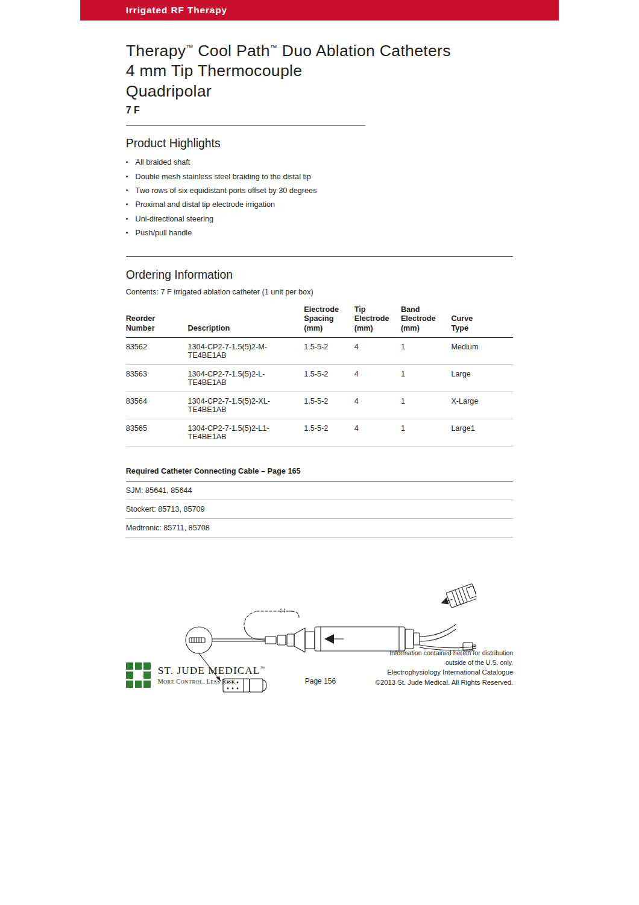Irrigated RF Therapy
Therapy™ Cool Path™ Duo Ablation Catheters
4 mm Tip Thermocouple
Quadripolar
7 F
Product Highlights
All braided shaft
Double mesh stainless steel braiding to the distal tip
Two rows of six equidistant ports offset by 30 degrees
Proximal and distal tip electrode irrigation
Uni-directional steering
Push/pull handle
Ordering Information
Contents: 7 F irrigated ablation catheter (1 unit per box)
| Reorder Number | Description | Electrode Spacing (mm) | Tip Electrode (mm) | Band Electrode (mm) | Curve Type |
| --- | --- | --- | --- | --- | --- |
| 83562 | 1304-CP2-7-1.5(5)2-M-TE4BE1AB | 1.5-5-2 | 4 | 1 | Medium |
| 83563 | 1304-CP2-7-1.5(5)2-L-TE4BE1AB | 1.5-5-2 | 4 | 1 | Large |
| 83564 | 1304-CP2-7-1.5(5)2-XL-TE4BE1AB | 1.5-5-2 | 4 | 1 | X-Large |
| 83565 | 1304-CP2-7-1.5(5)2-L1-TE4BE1AB | 1.5-5-2 | 4 | 1 | Large1 |
Required Catheter Connecting Cable – Page 165
| SJM: 85641, 85644 |
| Stockert: 85713, 85709 |
| Medtronic: 85711, 85708 |
ST. JUDE MEDICAL™
MORE CONTROL. LESS RISK.
Page 156
Information contained herein for distribution
outside of the U.S. only.
Electrophysiology International Catalogue
©2013 St. Jude Medical. All Rights Reserved.